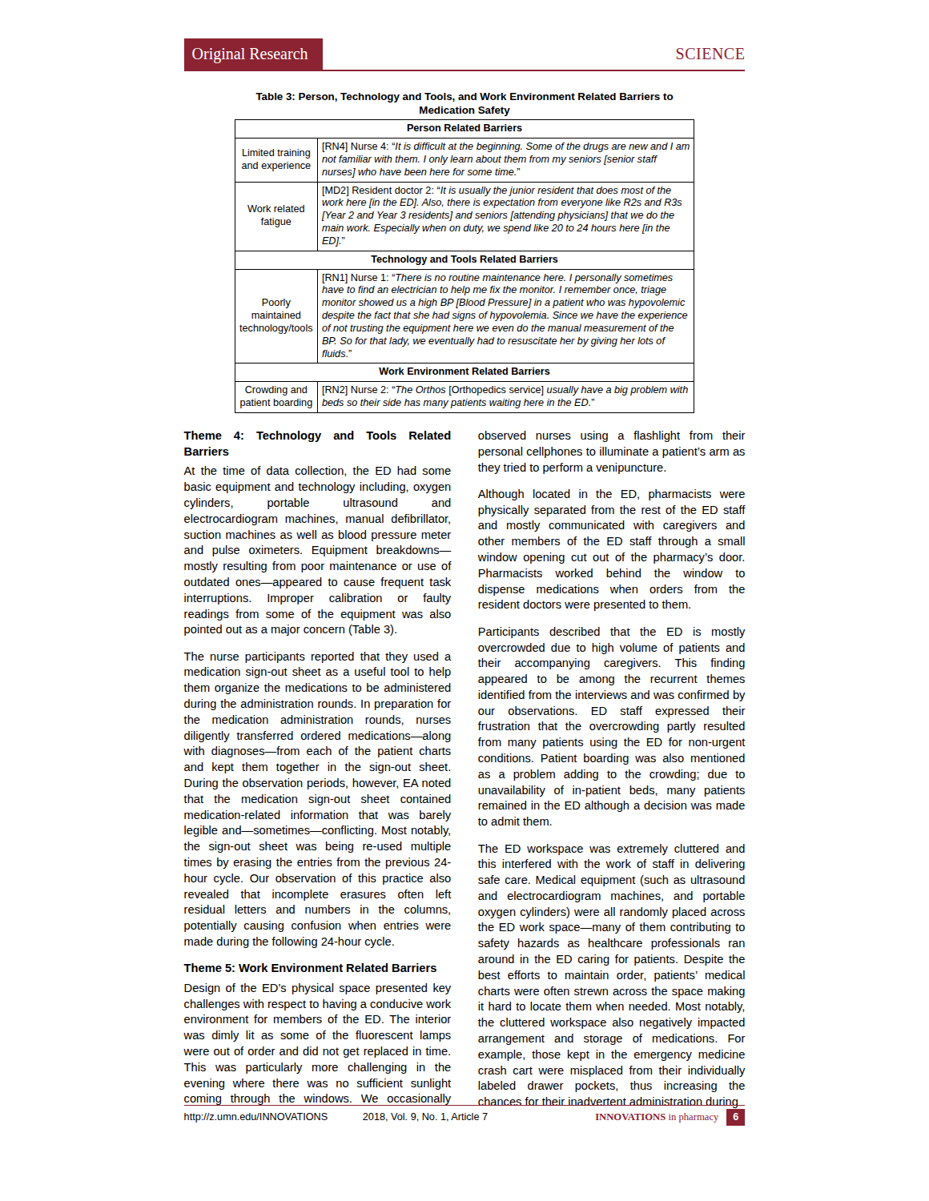Original Research
SCIENCE
Table 3: Person, Technology and Tools, and Work Environment Related Barriers to Medication Safety
| Person Related Barriers |
| --- |
| Limited training and experience | [RN4] Nurse 4: “ It is difficult at the beginning. Some of the drugs are new and I am not familiar with them. I only learn about them from my seniors [senior staff nurses] who have been here for some time. ” |
| Work related fatigue | [MD2] Resident doctor 2: “ It is usually the junior resident that does most of the work here [in the ED]. Also, there is expectation from everyone like R2s and R3s [Year 2 and Year 3 residents] and seniors [attending physicians] that we do the main work. Especially when on duty, we spend like 20 to 24 hours here [in the ED]. ” |
| Technology and Tools Related Barriers |
| Poorly maintained technology/tools | [RN1] Nurse 1: “ There is no routine maintenance here. I personally sometimes have to find an electrician to help me fix the monitor. I remember once, triage monitor showed us a high BP [Blood Pressure] in a patient who was hypovolemic despite the fact that she had signs of hypovolemia. Since we have the experience of not trusting the equipment here we even do the manual measurement of the BP. So for that lady, we eventually had to resuscitate her by giving her lots of fluids .” |
| Work Environment Related Barriers |
| Crowding and patient boarding | [RN2] Nurse 2: “ The Orthos [Orthopedics service] usually have a big problem with beds so their side has many patients waiting here in the ED. ” |
Theme 4: Technology and Tools Related Barriers
At the time of data collection, the ED had some basic equipment and technology including, oxygen cylinders, portable ultrasound and electrocardiogram machines, manual defibrillator, suction machines as well as blood pressure meter and pulse oximeters. Equipment breakdowns—mostly resulting from poor maintenance or use of outdated ones—appeared to cause frequent task interruptions. Improper calibration or faulty readings from some of the equipment was also pointed out as a major concern (Table 3).
The nurse participants reported that they used a medication sign-out sheet as a useful tool to help them organize the medications to be administered during the administration rounds. In preparation for the medication administration rounds, nurses diligently transferred ordered medications—along with diagnoses—from each of the patient charts and kept them together in the sign-out sheet. During the observation periods, however, EA noted that the medication sign-out sheet contained medication-related information that was barely legible and—sometimes—conflicting. Most notably, the sign-out sheet was being re-used multiple times by erasing the entries from the previous 24-hour cycle. Our observation of this practice also revealed that incomplete erasures often left residual letters and numbers in the columns, potentially causing confusion when entries were made during the following 24-hour cycle.
Theme 5: Work Environment Related Barriers
Design of the ED’s physical space presented key challenges with respect to having a conducive work environment for members of the ED. The interior was dimly lit as some of the fluorescent lamps were out of order and did not get replaced in time. This was particularly more challenging in the evening where there was no sufficient sunlight coming through the windows. We occasionally observed nurses using a flashlight from their personal cellphones to illuminate a patient’s arm as they tried to perform a venipuncture.
Although located in the ED, pharmacists were physically separated from the rest of the ED staff and mostly communicated with caregivers and other members of the ED staff through a small window opening cut out of the pharmacy’s door. Pharmacists worked behind the window to dispense medications when orders from the resident doctors were presented to them.
Participants described that the ED is mostly overcrowded due to high volume of patients and their accompanying caregivers. This finding appeared to be among the recurrent themes identified from the interviews and was confirmed by our observations. ED staff expressed their frustration that the overcrowding partly resulted from many patients using the ED for non-urgent conditions. Patient boarding was also mentioned as a problem adding to the crowding; due to unavailability of in-patient beds, many patients remained in the ED although a decision was made to admit them.
The ED workspace was extremely cluttered and this interfered with the work of staff in delivering safe care. Medical equipment (such as ultrasound and electrocardiogram machines, and portable oxygen cylinders) were all randomly placed across the ED work space—many of them contributing to safety hazards as healthcare professionals ran around in the ED caring for patients. Despite the best efforts to maintain order, patients’ medical charts were often strewn across the space making it hard to locate them when needed. Most notably, the cluttered workspace also negatively impacted arrangement and storage of medications. For example, those kept in the emergency medicine crash cart were misplaced from their individually labeled drawer pockets, thus increasing the chances for their inadvertent administration during
http://z.umn.edu/INNOVATIONS
2018, Vol. 9, No. 1, Article 7
INNOVATIONS in pharmacy
6